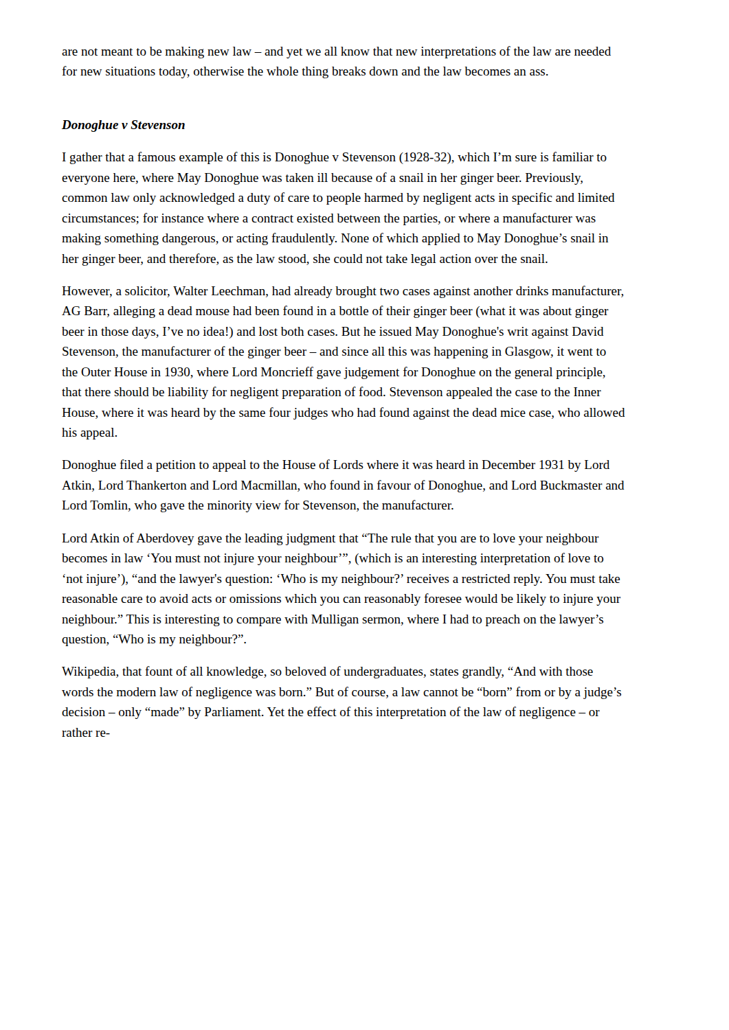are not meant to be making new law – and yet we all know that new interpretations of the law are needed for new situations today, otherwise the whole thing breaks down and the law becomes an ass.
Donoghue v Stevenson
I gather that a famous example of this is Donoghue v Stevenson (1928-32), which I’m sure is familiar to everyone here, where May Donoghue was taken ill because of a snail in her ginger beer. Previously, common law only acknowledged a duty of care to people harmed by negligent acts in specific and limited circumstances; for instance where a contract existed between the parties, or where a manufacturer was making something dangerous, or acting fraudulently. None of which applied to May Donoghue’s snail in her ginger beer, and therefore, as the law stood, she could not take legal action over the snail.
However, a solicitor, Walter Leechman, had already brought two cases against another drinks manufacturer, AG Barr, alleging a dead mouse had been found in a bottle of their ginger beer (what it was about ginger beer in those days, I’ve no idea!) and lost both cases. But he issued May Donoghue's writ against David Stevenson, the manufacturer of the ginger beer – and since all this was happening in Glasgow, it went to the Outer House in 1930, where Lord Moncrieff gave judgement for Donoghue on the general principle, that there should be liability for negligent preparation of food. Stevenson appealed the case to the Inner House, where it was heard by the same four judges who had found against the dead mice case, who allowed his appeal.
Donoghue filed a petition to appeal to the House of Lords where it was heard in December 1931 by Lord Atkin, Lord Thankerton and Lord Macmillan, who found in favour of Donoghue, and Lord Buckmaster and Lord Tomlin, who gave the minority view for Stevenson, the manufacturer.
Lord Atkin of Aberdovey gave the leading judgment that “The rule that you are to love your neighbour becomes in law ‘You must not injure your neighbour’”, (which is an interesting interpretation of love to ‘not injure’), “and the lawyer's question: ‘Who is my neighbour?’ receives a restricted reply. You must take reasonable care to avoid acts or omissions which you can reasonably foresee would be likely to injure your neighbour.” This is interesting to compare with Mulligan sermon, where I had to preach on the lawyer’s question, “Who is my neighbour?”.
Wikipedia, that fount of all knowledge, so beloved of undergraduates, states grandly, “And with those words the modern law of negligence was born.” But of course, a law cannot be “born” from or by a judge’s decision – only “made” by Parliament. Yet the effect of this interpretation of the law of negligence – or rather re-